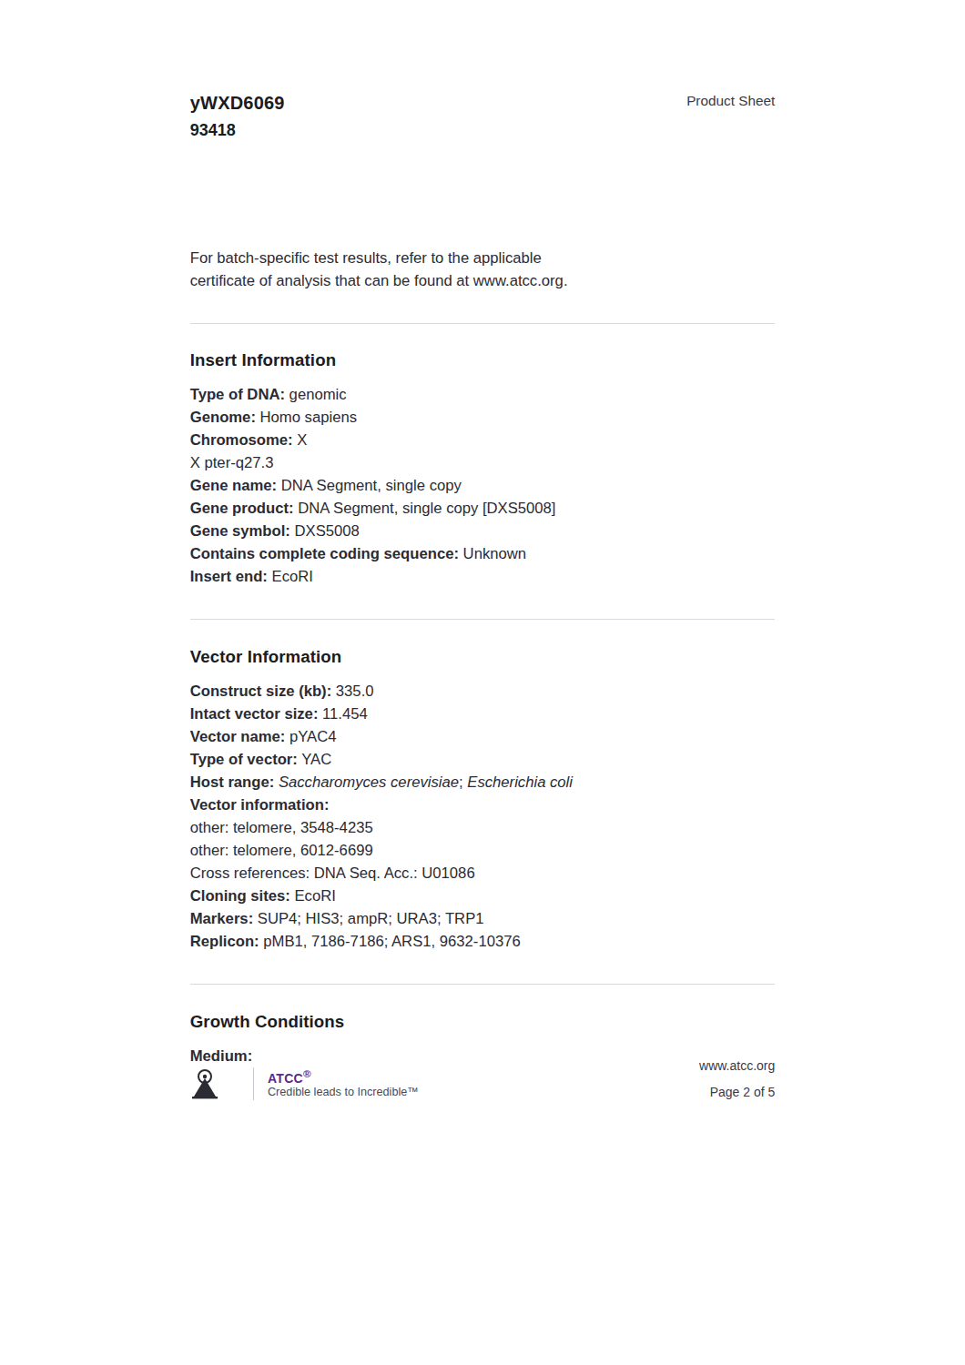yWXD6069
93418
Product Sheet
For batch-specific test results, refer to the applicable certificate of analysis that can be found at www.atcc.org.
Insert Information
Type of DNA: genomic
Genome: Homo sapiens
Chromosome: X
X pter-q27.3
Gene name: DNA Segment, single copy
Gene product: DNA Segment, single copy [DXS5008]
Gene symbol: DXS5008
Contains complete coding sequence: Unknown
Insert end: EcoRI
Vector Information
Construct size (kb): 335.0
Intact vector size: 11.454
Vector name: pYAC4
Type of vector: YAC
Host range: Saccharomyces cerevisiae; Escherichia coli
Vector information:
other: telomere, 3548-4235
other: telomere, 6012-6699
Cross references: DNA Seq. Acc.: U01086
Cloning sites: EcoRI
Markers: SUP4; HIS3; ampR; URA3; TRP1
Replicon: pMB1, 7186-7186; ARS1, 9632-10376
Growth Conditions
Medium:
ATCC®
Credible leads to Incredible™
www.atcc.org
Page 2 of 5